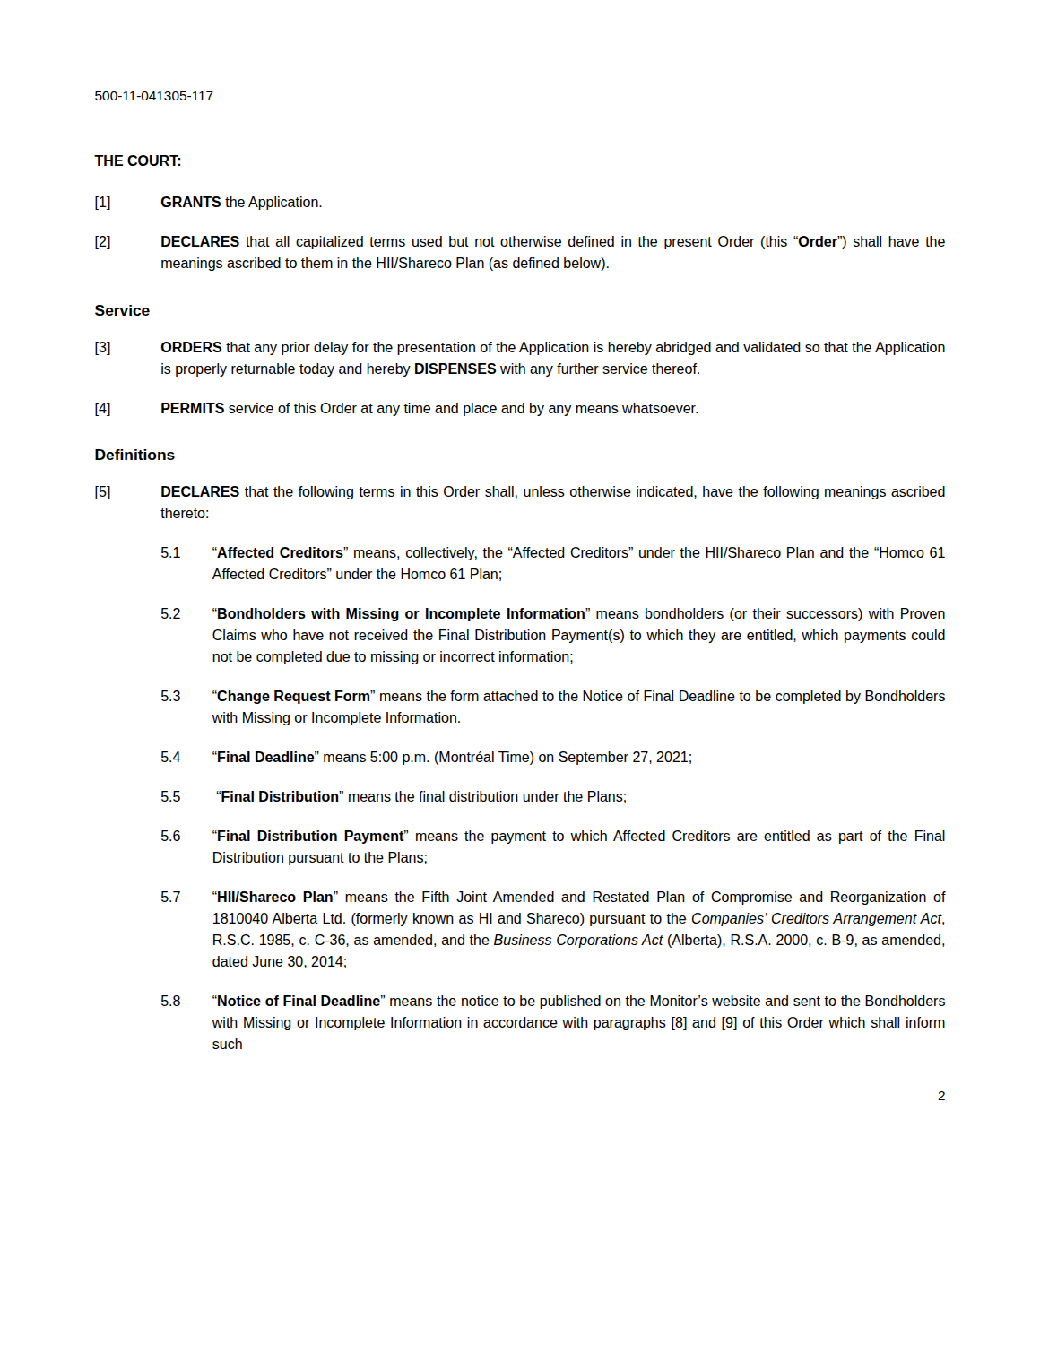500-11-041305-117
THE COURT:
[1]
GRANTS the Application.
[2]
DECLARES that all capitalized terms used but not otherwise defined in the present Order (this “Order”) shall have the meanings ascribed to them in the HII/Shareco Plan (as defined below).
Service
[3]
ORDERS that any prior delay for the presentation of the Application is hereby abridged and validated so that the Application is properly returnable today and hereby DISPENSES with any further service thereof.
[4]
PERMITS service of this Order at any time and place and by any means whatsoever.
Definitions
[5]
DECLARES that the following terms in this Order shall, unless otherwise indicated, have the following meanings ascribed thereto:
5.1
“Affected Creditors” means, collectively, the “Affected Creditors” under the HII/Shareco Plan and the “Homco 61 Affected Creditors” under the Homco 61 Plan;
5.2
“Bondholders with Missing or Incomplete Information” means bondholders (or their successors) with Proven Claims who have not received the Final Distribution Payment(s) to which they are entitled, which payments could not be completed due to missing or incorrect information;
5.3
“Change Request Form” means the form attached to the Notice of Final Deadline to be completed by Bondholders with Missing or Incomplete Information.
5.4
“Final Deadline” means 5:00 p.m. (Montréal Time) on September 27, 2021;
5.5
“Final Distribution” means the final distribution under the Plans;
5.6
“Final Distribution Payment” means the payment to which Affected Creditors are entitled as part of the Final Distribution pursuant to the Plans;
5.7
“HII/Shareco Plan” means the Fifth Joint Amended and Restated Plan of Compromise and Reorganization of 1810040 Alberta Ltd. (formerly known as HI and Shareco) pursuant to the Companies’ Creditors Arrangement Act, R.S.C. 1985, c. C-36, as amended, and the Business Corporations Act (Alberta), R.S.A. 2000, c. B-9, as amended, dated June 30, 2014;
5.8
“Notice of Final Deadline” means the notice to be published on the Monitor’s website and sent to the Bondholders with Missing or Incomplete Information in accordance with paragraphs [8] and [9] of this Order which shall inform such
2